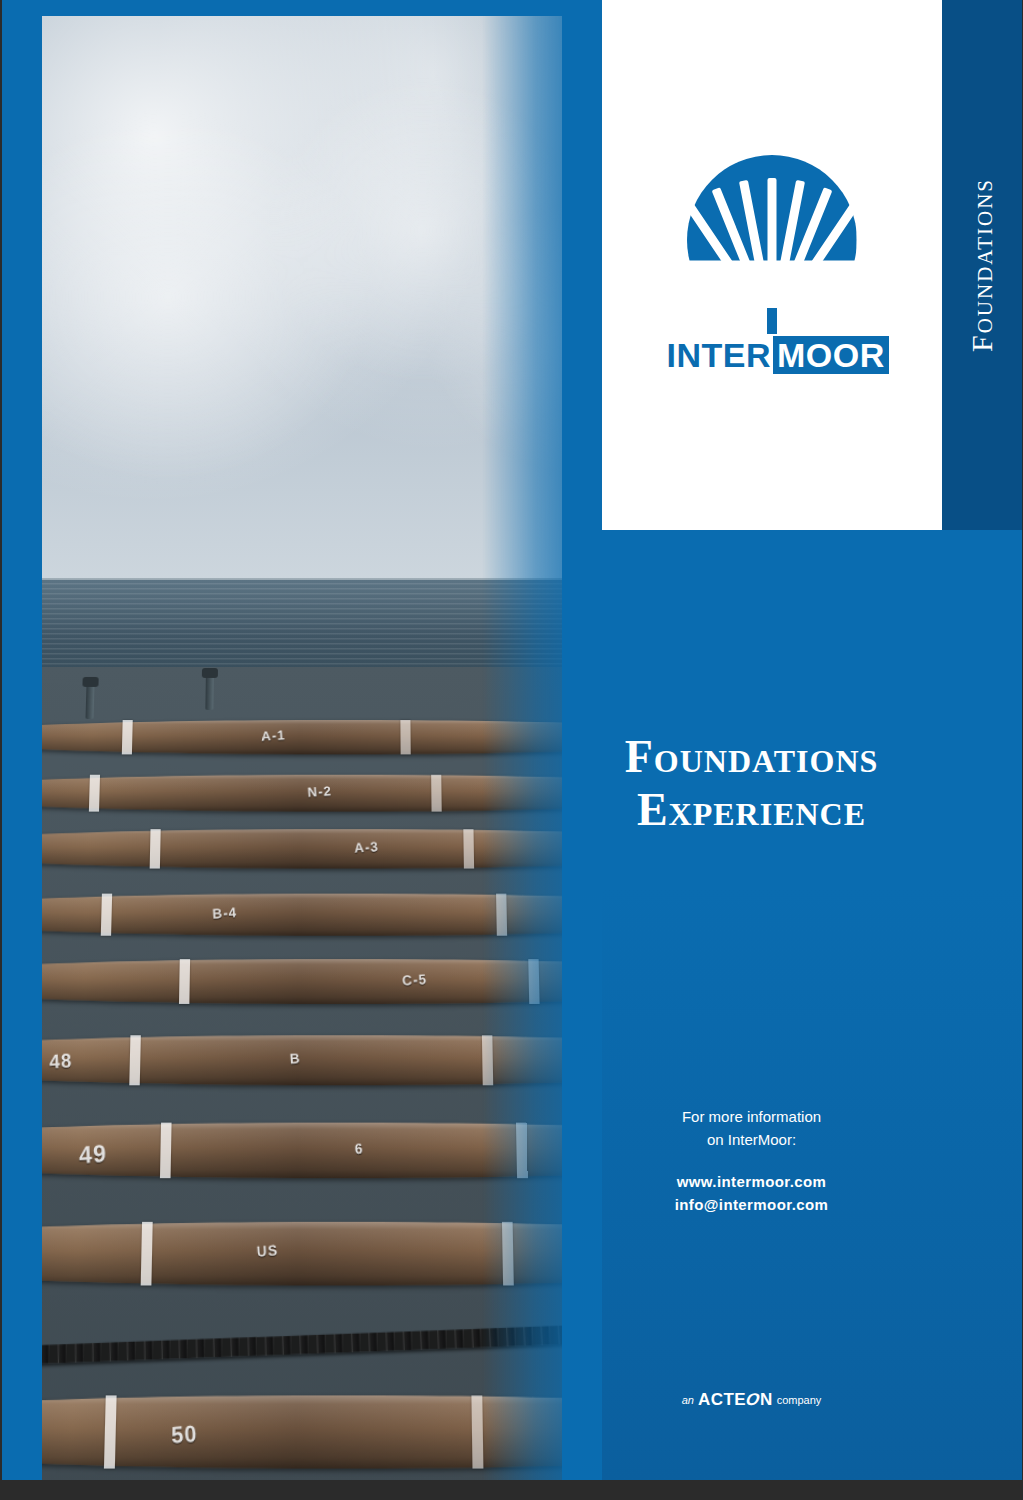A-1
N-2
A-3
B-4
C-5
48
B
49
6
US
50
51
INTERMOOR
Foundations
Foundations
Experience
For more information
on InterMoor:
www.intermoor.com info@intermoor.com
an ACTEON company